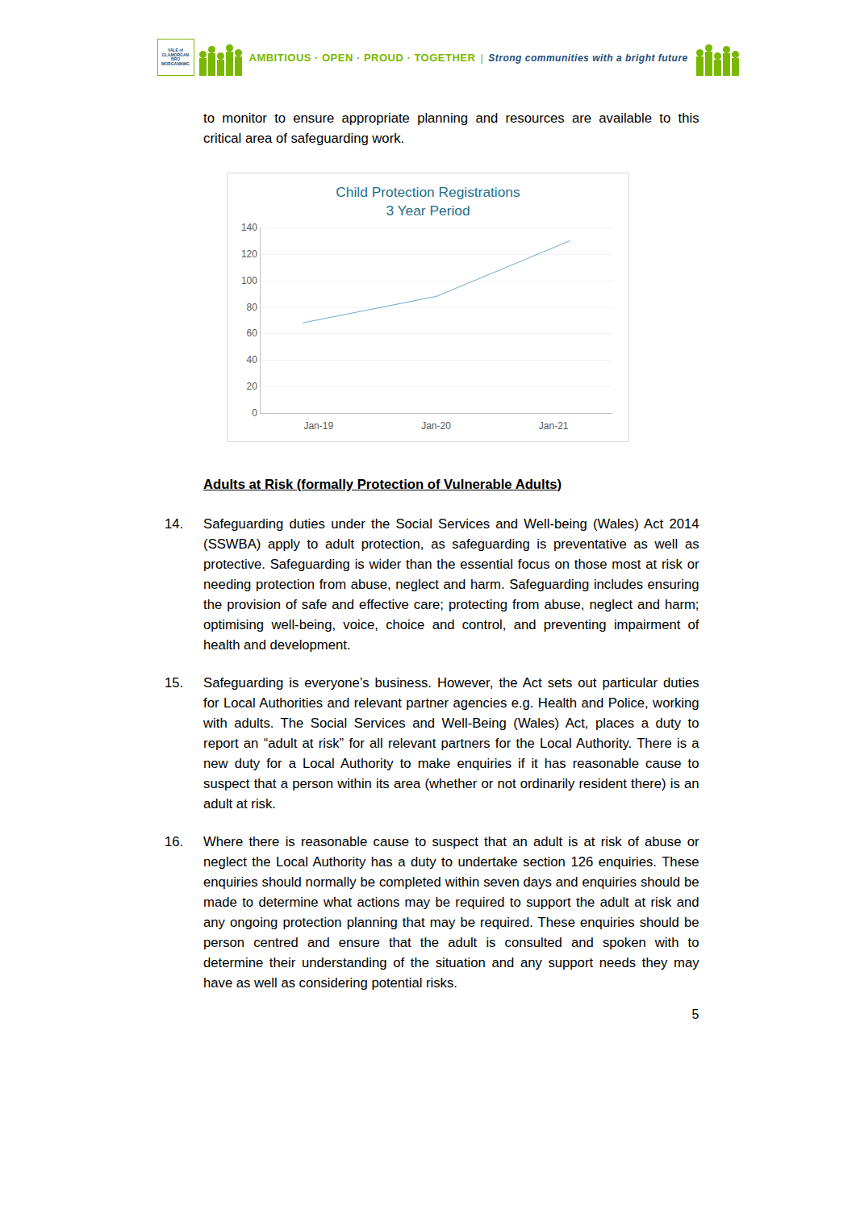VALE of GLAMORGAN
BRO MORGANNWG
AMBITIOUS · OPEN · PROUD · TOGETHER|Strong communities with a bright future
to monitor to ensure appropriate planning and resources are available to this critical area of safeguarding work.
Child Protection Registrations
3 Year Period
140
120
100
80
60
40
20
0
Jan-19 Jan-20 Jan-21
Adults at Risk (formally Protection of Vulnerable Adults)
14. Safeguarding duties under the Social Services and Well-being (Wales) Act 2014 (SSWBA) apply to adult protection, as safeguarding is preventative as well as protective. Safeguarding is wider than the essential focus on those most at risk or needing protection from abuse, neglect and harm. Safeguarding includes ensuring the provision of safe and effective care; protecting from abuse, neglect and harm; optimising well-being, voice, choice and control, and preventing impairment of health and development.
15. Safeguarding is everyone’s business. However, the Act sets out particular duties for Local Authorities and relevant partner agencies e.g. Health and Police, working with adults. The Social Services and Well-Being (Wales) Act, places a duty to report an “adult at risk” for all relevant partners for the Local Authority. There is a new duty for a Local Authority to make enquiries if it has reasonable cause to suspect that a person within its area (whether or not ordinarily resident there) is an adult at risk.
16. Where there is reasonable cause to suspect that an adult is at risk of abuse or neglect the Local Authority has a duty to undertake section 126 enquiries. These enquiries should normally be completed within seven days and enquiries should be made to determine what actions may be required to support the adult at risk and any ongoing protection planning that may be required. These enquiries should be person centred and ensure that the adult is consulted and spoken with to determine their understanding of the situation and any support needs they may have as well as considering potential risks.
5